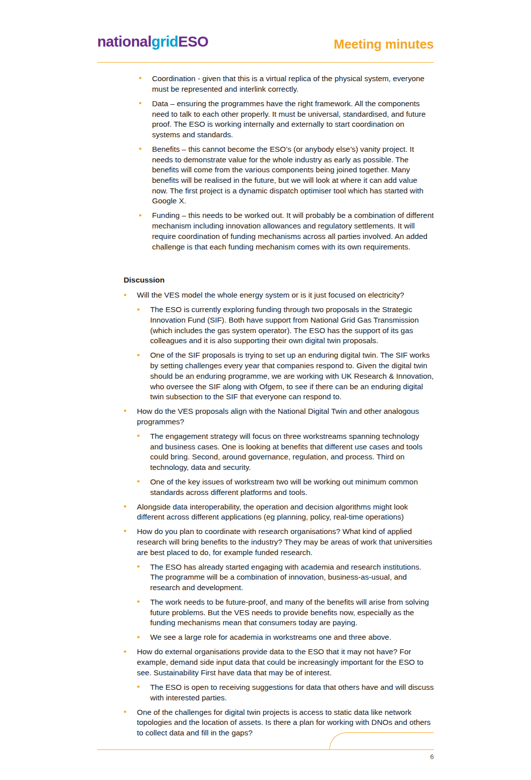national grid ESO
Meeting minutes
Coordination - given that this is a virtual replica of the physical system, everyone must be represented and interlink correctly.
Data – ensuring the programmes have the right framework. All the components need to talk to each other properly. It must be universal, standardised, and future proof. The ESO is working internally and externally to start coordination on systems and standards.
Benefits – this cannot become the ESO’s (or anybody else’s) vanity project. It needs to demonstrate value for the whole industry as early as possible. The benefits will come from the various components being joined together. Many benefits will be realised in the future, but we will look at where it can add value now. The first project is a dynamic dispatch optimiser tool which has started with Google X.
Funding – this needs to be worked out. It will probably be a combination of different mechanism including innovation allowances and regulatory settlements. It will require coordination of funding mechanisms across all parties involved. An added challenge is that each funding mechanism comes with its own requirements.
Discussion
Will the VES model the whole energy system or is it just focused on electricity?
The ESO is currently exploring funding through two proposals in the Strategic Innovation Fund (SIF). Both have support from National Grid Gas Transmission (which includes the gas system operator). The ESO has the support of its gas colleagues and it is also supporting their own digital twin proposals.
One of the SIF proposals is trying to set up an enduring digital twin. The SIF works by setting challenges every year that companies respond to. Given the digital twin should be an enduring programme, we are working with UK Research & Innovation, who oversee the SIF along with Ofgem, to see if there can be an enduring digital twin subsection to the SIF that everyone can respond to.
How do the VES proposals align with the National Digital Twin and other analogous programmes?
The engagement strategy will focus on three workstreams spanning technology and business cases. One is looking at benefits that different use cases and tools could bring. Second, around governance, regulation, and process. Third on technology, data and security.
One of the key issues of workstream two will be working out minimum common standards across different platforms and tools.
Alongside data interoperability, the operation and decision algorithms might look different across different applications (eg planning, policy, real-time operations)
How do you plan to coordinate with research organisations? What kind of applied research will bring benefits to the industry? They may be areas of work that universities are best placed to do, for example funded research.
The ESO has already started engaging with academia and research institutions. The programme will be a combination of innovation, business-as-usual, and research and development.
The work needs to be future-proof, and many of the benefits will arise from solving future problems. But the VES needs to provide benefits now, especially as the funding mechanisms mean that consumers today are paying.
We see a large role for academia in workstreams one and three above.
How do external organisations provide data to the ESO that it may not have? For example, demand side input data that could be increasingly important for the ESO to see. Sustainability First have data that may be of interest.
The ESO is open to receiving suggestions for data that others have and will discuss with interested parties.
One of the challenges for digital twin projects is access to static data like network topologies and the location of assets. Is there a plan for working with DNOs and others to collect data and fill in the gaps?
6